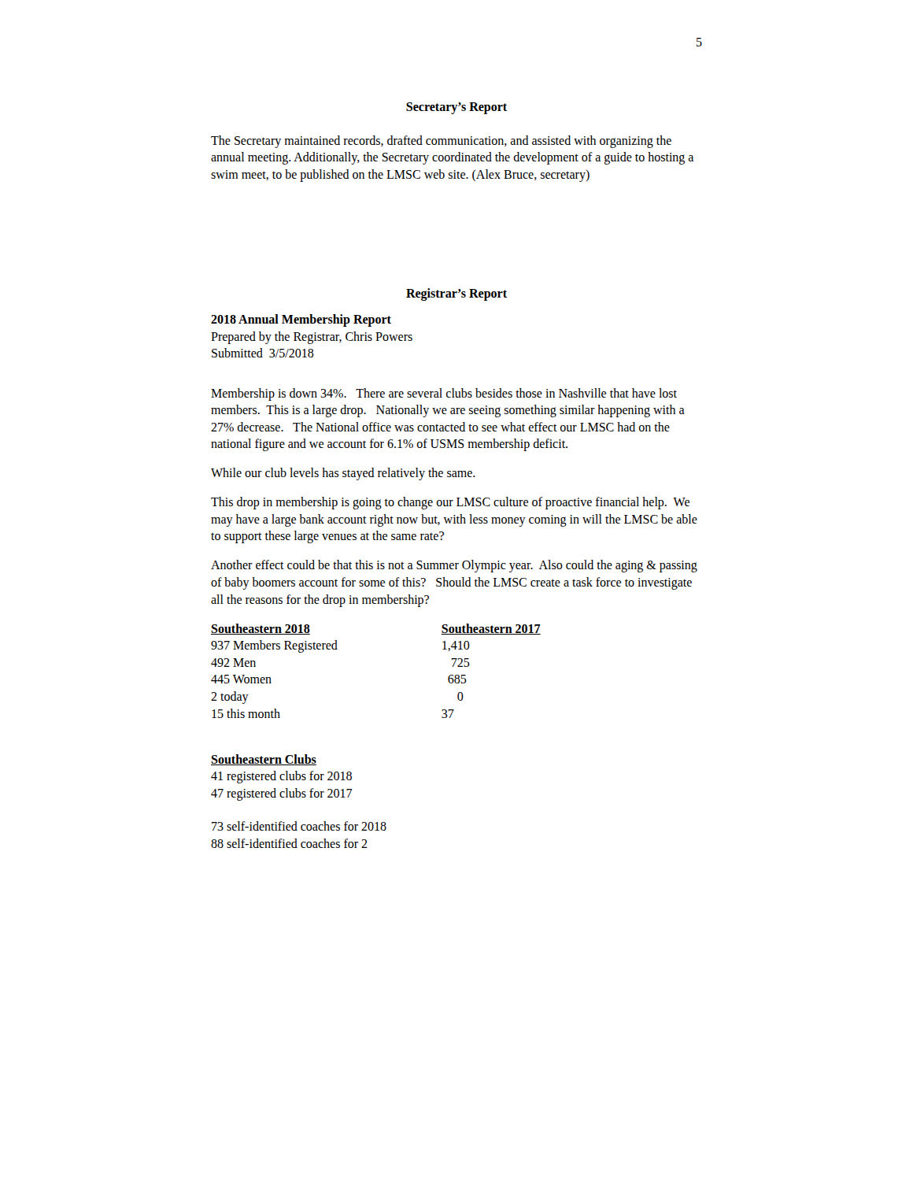5
Secretary’s Report
The Secretary maintained records, drafted communication, and assisted with organizing the annual meeting. Additionally, the Secretary coordinated the development of a guide to hosting a swim meet, to be published on the LMSC web site. (Alex Bruce, secretary)
Registrar’s Report
2018 Annual Membership Report
Prepared by the Registrar, Chris Powers
Submitted 3/5/2018
Membership is down 34%. There are several clubs besides those in Nashville that have lost members. This is a large drop. Nationally we are seeing something similar happening with a 27% decrease. The National office was contacted to see what effect our LMSC had on the national figure and we account for 6.1% of USMS membership deficit.
While our club levels has stayed relatively the same.
This drop in membership is going to change our LMSC culture of proactive financial help. We may have a large bank account right now but, with less money coming in will the LMSC be able to support these large venues at the same rate?
Another effect could be that this is not a Summer Olympic year. Also could the aging & passing of baby boomers account for some of this? Should the LMSC create a task force to investigate all the reasons for the drop in membership?
| Southeastern 2018 | Southeastern 2017 |
| 937 Members Registered | 1,410 |
| 492 Men | 725 |
| 445 Women | 685 |
| 2 today | 0 |
| 15 this month | 37 |
Southeastern Clubs
41 registered clubs for 2018
47 registered clubs for 2017
73 self-identified coaches for 2018
88 self-identified coaches for 2